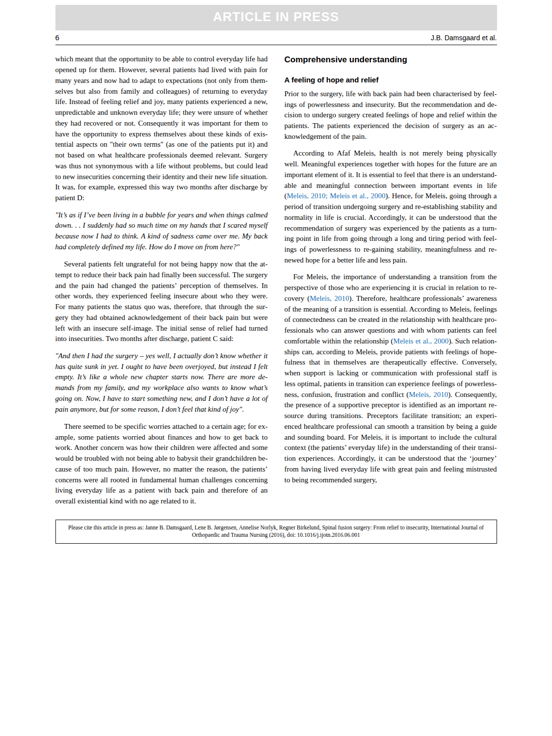ARTICLE IN PRESS
6 J.B. Damsgaard et al.
which meant that the opportunity to be able to control everyday life had opened up for them. However, several patients had lived with pain for many years and now had to adapt to expectations (not only from themselves but also from family and colleagues) of returning to everyday life. Instead of feeling relief and joy, many patients experienced a new, unpredictable and unknown everyday life; they were unsure of whether they had recovered or not. Consequently it was important for them to have the opportunity to express themselves about these kinds of existential aspects on "their own terms" (as one of the patients put it) and not based on what healthcare professionals deemed relevant. Surgery was thus not synonymous with a life without problems, but could lead to new insecurities concerning their identity and their new life situation. It was, for example, expressed this way two months after discharge by patient D:
"It’s as if I’ve been living in a bubble for years and when things calmed down. . . I suddenly had so much time on my hands that I scared myself because now I had to think. A kind of sadness came over me. My back had completely defined my life. How do I move on from here?"
Several patients felt ungrateful for not being happy now that the attempt to reduce their back pain had finally been successful. The surgery and the pain had changed the patients’ perception of themselves. In other words, they experienced feeling insecure about who they were. For many patients the status quo was, therefore, that through the surgery they had obtained acknowledgement of their back pain but were left with an insecure self-image. The initial sense of relief had turned into insecurities. Two months after discharge, patient C said:
"And then I had the surgery – yes well, I actually don’t know whether it has quite sunk in yet. I ought to have been overjoyed, but instead I felt empty. It’s like a whole new chapter starts now. There are more demands from my family, and my workplace also wants to know what’s going on. Now, I have to start something new, and I don’t have a lot of pain anymore, but for some reason, I don’t feel that kind of joy".
There seemed to be specific worries attached to a certain age; for example, some patients worried about finances and how to get back to work. Another concern was how their children were affected and some would be troubled with not being able to babysit their grandchildren because of too much pain. However, no matter the reason, the patients’ concerns were all rooted in fundamental human challenges concerning living everyday life as a patient with back pain and therefore of an overall existential kind with no age related to it.
Comprehensive understanding
A feeling of hope and relief
Prior to the surgery, life with back pain had been characterised by feelings of powerlessness and insecurity. But the recommendation and decision to undergo surgery created feelings of hope and relief within the patients. The patients experienced the decision of surgery as an acknowledgement of the pain.
According to Afaf Meleis, health is not merely being physically well. Meaningful experiences together with hopes for the future are an important element of it. It is essential to feel that there is an understandable and meaningful connection between important events in life (Meleis, 2010; Meleis et al., 2000). Hence, for Meleis, going through a period of transition undergoing surgery and re-establishing stability and normality in life is crucial. Accordingly, it can be understood that the recommendation of surgery was experienced by the patients as a turning point in life from going through a long and tiring period with feelings of powerlessness to re-gaining stability, meaningfulness and renewed hope for a better life and less pain.
For Meleis, the importance of understanding a transition from the perspective of those who are experiencing it is crucial in relation to recovery (Meleis, 2010). Therefore, healthcare professionals’ awareness of the meaning of a transition is essential. According to Meleis, feelings of connectedness can be created in the relationship with healthcare professionals who can answer questions and with whom patients can feel comfortable within the relationship (Meleis et al., 2000). Such relationships can, according to Meleis, provide patients with feelings of hopefulness that in themselves are therapeutically effective. Conversely, when support is lacking or communication with professional staff is less optimal, patients in transition can experience feelings of powerlessness, confusion, frustration and conflict (Meleis, 2010). Consequently, the presence of a supportive preceptor is identified as an important resource during transitions. Preceptors facilitate transition; an experienced healthcare professional can smooth a transition by being a guide and sounding board. For Meleis, it is important to include the cultural context (the patients’ everyday life) in the understanding of their transition experiences. Accordingly, it can be understood that the ‘journey’ from having lived everyday life with great pain and feeling mistrusted to being recommended surgery,
Please cite this article in press as: Janne B. Damsgaard, Lene B. Jørgensen, Annelise Norlyk, Regner Birkelund, Spinal fusion surgery: From relief to insecurity, International Journal of Orthopaedic and Trauma Nursing (2016), doi: 10.1016/j.ijotn.2016.06.001